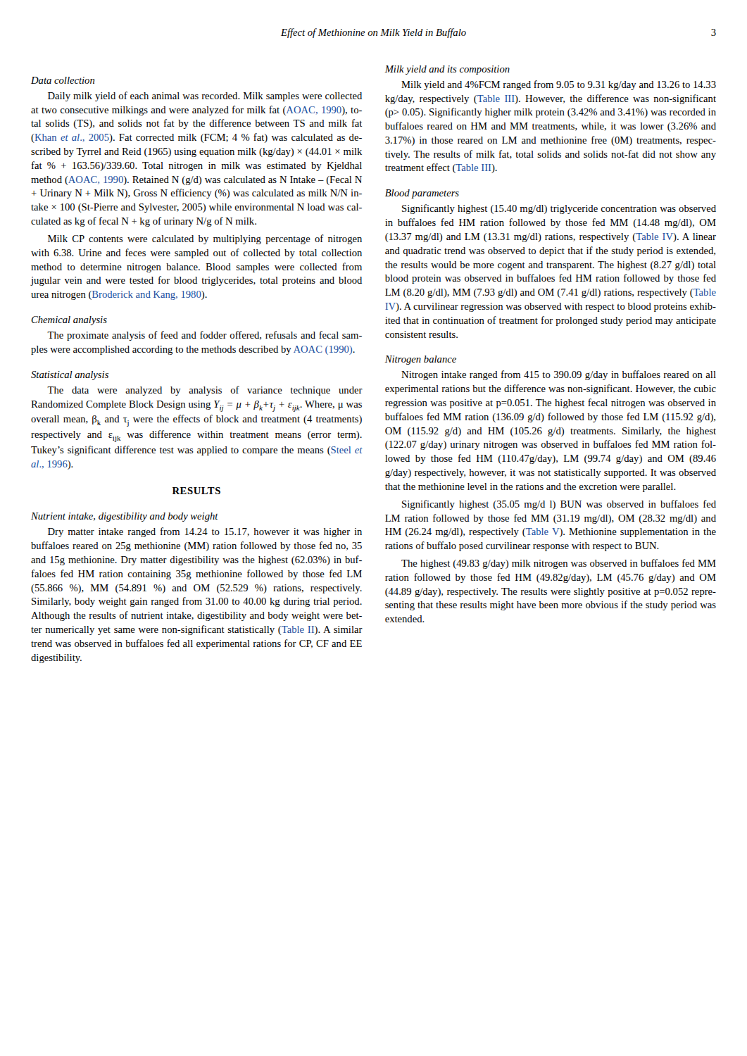Effect of Methionine on Milk Yield in Buffalo 3
Data collection
Daily milk yield of each animal was recorded. Milk samples were collected at two consecutive milkings and were analyzed for milk fat (AOAC, 1990), total solids (TS), and solids not fat by the difference between TS and milk fat (Khan et al., 2005). Fat corrected milk (FCM; 4 % fat) was calculated as described by Tyrrel and Reid (1965) using equation milk (kg/day) × (44.01 × milk fat % + 163.56)/339.60. Total nitrogen in milk was estimated by Kjeldhal method (AOAC, 1990). Retained N (g/d) was calculated as N Intake – (Fecal N + Urinary N + Milk N), Gross N efficiency (%) was calculated as milk N/N intake × 100 (St-Pierre and Sylvester, 2005) while environmental N load was calculated as kg of fecal N + kg of urinary N/g of N milk.
Milk CP contents were calculated by multiplying percentage of nitrogen with 6.38. Urine and feces were sampled out of collected by total collection method to determine nitrogen balance. Blood samples were collected from jugular vein and were tested for blood triglycerides, total proteins and blood urea nitrogen (Broderick and Kang, 1980).
Chemical analysis
The proximate analysis of feed and fodder offered, refusals and fecal samples were accomplished according to the methods described by AOAC (1990).
Statistical analysis
The data were analyzed by analysis of variance technique under Randomized Complete Block Design using Yij = μ + βk+τj + εijk. Where, μ was overall mean, βk and τj were the effects of block and treatment (4 treatments) respectively and εijk was difference within treatment means (error term). Tukey’s significant difference test was applied to compare the means (Steel et al., 1996).
RESULTS
Nutrient intake, digestibility and body weight
Dry matter intake ranged from 14.24 to 15.17, however it was higher in buffaloes reared on 25g methionine (MM) ration followed by those fed no, 35 and 15g methionine. Dry matter digestibility was the highest (62.03%) in buffaloes fed HM ration containing 35g methionine followed by those fed LM (55.866 %), MM (54.891 %) and OM (52.529 %) rations, respectively. Similarly, body weight gain ranged from 31.00 to 40.00 kg during trial period. Although the results of nutrient intake, digestibility and body weight were better numerically yet same were non-significant statistically (Table II). A similar trend was observed in buffaloes fed all experimental rations for CP, CF and EE digestibility.
Milk yield and its composition
Milk yield and 4%FCM ranged from 9.05 to 9.31 kg/day and 13.26 to 14.33 kg/day, respectively (Table III). However, the difference was non-significant (p> 0.05). Significantly higher milk protein (3.42% and 3.41%) was recorded in buffaloes reared on HM and MM treatments, while, it was lower (3.26% and 3.17%) in those reared on LM and methionine free (0M) treatments, respectively. The results of milk fat, total solids and solids not-fat did not show any treatment effect (Table III).
Blood parameters
Significantly highest (15.40 mg/dl) triglyceride concentration was observed in buffaloes fed HM ration followed by those fed MM (14.48 mg/dl), OM (13.37 mg/dl) and LM (13.31 mg/dl) rations, respectively (Table IV). A linear and quadratic trend was observed to depict that if the study period is extended, the results would be more cogent and transparent. The highest (8.27 g/dl) total blood protein was observed in buffaloes fed HM ration followed by those fed LM (8.20 g/dl), MM (7.93 g/dl) and OM (7.41 g/dl) rations, respectively (Table IV). A curvilinear regression was observed with respect to blood proteins exhibited that in continuation of treatment for prolonged study period may anticipate consistent results.
Nitrogen balance
Nitrogen intake ranged from 415 to 390.09 g/day in buffaloes reared on all experimental rations but the difference was non-significant. However, the cubic regression was positive at p=0.051. The highest fecal nitrogen was observed in buffaloes fed MM ration (136.09 g/d) followed by those fed LM (115.92 g/d), OM (115.92 g/d) and HM (105.26 g/d) treatments. Similarly, the highest (122.07 g/day) urinary nitrogen was observed in buffaloes fed MM ration followed by those fed HM (110.47g/day), LM (99.74 g/day) and OM (89.46 g/day) respectively, however, it was not statistically supported. It was observed that the methionine level in the rations and the excretion were parallel.
Significantly highest (35.05 mg/d l) BUN was observed in buffaloes fed LM ration followed by those fed MM (31.19 mg/dl), OM (28.32 mg/dl) and HM (26.24 mg/dl), respectively (Table V). Methionine supplementation in the rations of buffalo posed curvilinear response with respect to BUN.
The highest (49.83 g/day) milk nitrogen was observed in buffaloes fed MM ration followed by those fed HM (49.82g/day), LM (45.76 g/day) and OM (44.89 g/day), respectively. The results were slightly positive at p=0.052 representing that these results might have been more obvious if the study period was extended.